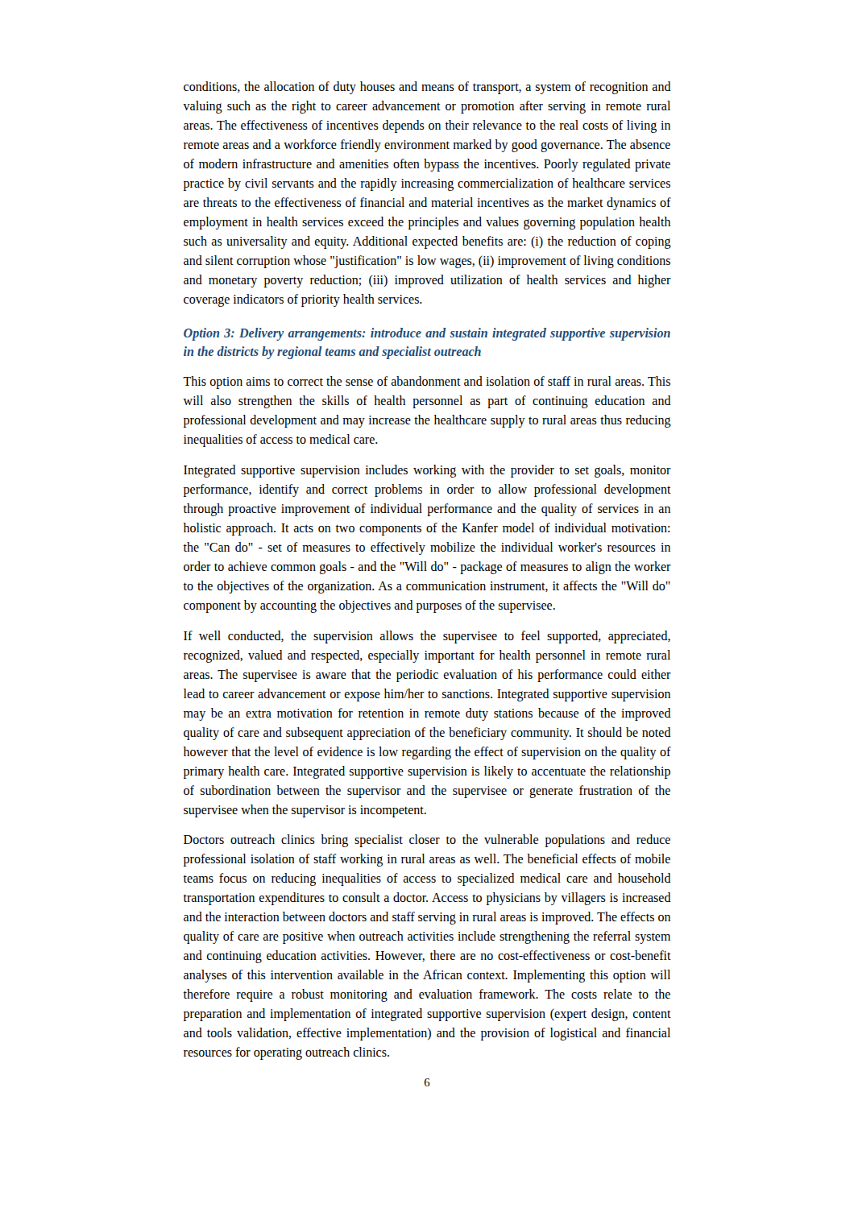conditions, the allocation of duty houses and means of transport, a system of recognition and valuing such as the right to career advancement or promotion after serving in remote rural areas. The effectiveness of incentives depends on their relevance to the real costs of living in remote areas and a workforce friendly environment marked by good governance. The absence of modern infrastructure and amenities often bypass the incentives. Poorly regulated private practice by civil servants and the rapidly increasing commercialization of healthcare services are threats to the effectiveness of financial and material incentives as the market dynamics of employment in health services exceed the principles and values governing population health such as universality and equity. Additional expected benefits are: (i) the reduction of coping and silent corruption whose "justification" is low wages, (ii) improvement of living conditions and monetary poverty reduction; (iii) improved utilization of health services and higher coverage indicators of priority health services.
Option 3: Delivery arrangements: introduce and sustain integrated supportive supervision in the districts by regional teams and specialist outreach
This option aims to correct the sense of abandonment and isolation of staff in rural areas. This will also strengthen the skills of health personnel as part of continuing education and professional development and may increase the healthcare supply to rural areas thus reducing inequalities of access to medical care.
Integrated supportive supervision includes working with the provider to set goals, monitor performance, identify and correct problems in order to allow professional development through proactive improvement of individual performance and the quality of services in an holistic approach. It acts on two components of the Kanfer model of individual motivation: the "Can do" - set of measures to effectively mobilize the individual worker's resources in order to achieve common goals - and the "Will do" - package of measures to align the worker to the objectives of the organization. As a communication instrument, it affects the "Will do" component by accounting the objectives and purposes of the supervisee.
If well conducted, the supervision allows the supervisee to feel supported, appreciated, recognized, valued and respected, especially important for health personnel in remote rural areas. The supervisee is aware that the periodic evaluation of his performance could either lead to career advancement or expose him/her to sanctions. Integrated supportive supervision may be an extra motivation for retention in remote duty stations because of the improved quality of care and subsequent appreciation of the beneficiary community. It should be noted however that the level of evidence is low regarding the effect of supervision on the quality of primary health care. Integrated supportive supervision is likely to accentuate the relationship of subordination between the supervisor and the supervisee or generate frustration of the supervisee when the supervisor is incompetent.
Doctors outreach clinics bring specialist closer to the vulnerable populations and reduce professional isolation of staff working in rural areas as well. The beneficial effects of mobile teams focus on reducing inequalities of access to specialized medical care and household transportation expenditures to consult a doctor. Access to physicians by villagers is increased and the interaction between doctors and staff serving in rural areas is improved. The effects on quality of care are positive when outreach activities include strengthening the referral system and continuing education activities. However, there are no cost-effectiveness or cost-benefit analyses of this intervention available in the African context. Implementing this option will therefore require a robust monitoring and evaluation framework. The costs relate to the preparation and implementation of integrated supportive supervision (expert design, content and tools validation, effective implementation) and the provision of logistical and financial resources for operating outreach clinics.
6